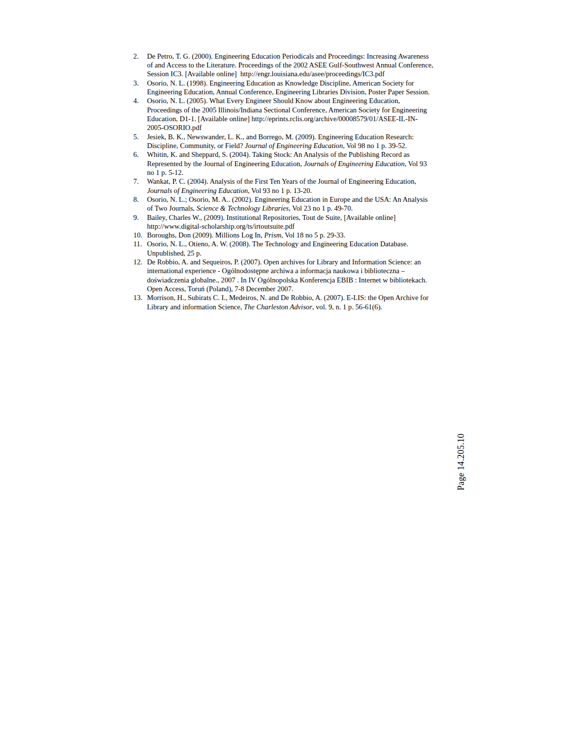2. De Petro, T. G. (2000). Engineering Education Periodicals and Proceedings: Increasing Awareness of and Access to the Literature. Proceedings of the 2002 ASEE Gulf-Southwest Annual Conference, Session IC3. [Available online] http://engr.louisiana.edu/asee/proceedings/IC3.pdf
3. Osorio, N. L. (1998). Engineering Education as Knowledge Discipline, American Society for Engineering Education, Annual Conference, Engineering Libraries Division, Poster Paper Session.
4. Osorio, N. L. (2005). What Every Engineer Should Know about Engineering Education, Proceedings of the 2005 Illinois/Indiana Sectional Conference, American Society for Engineering Education, D1-1. [Available online] http://eprints.rclis.org/archive/00008579/01/ASEE-IL-IN-2005-OSORIO.pdf
5. Jesiek, B. K., Newswander, L. K., and Borrego, M. (2009). Engineering Education Research: Discipline, Community, or Field? Journal of Engineering Education, Vol 98 no 1 p. 39-52.
6. Whitin, K. and Sheppard, S. (2004). Taking Stock: An Analysis of the Publishing Record as Represented by the Journal of Engineering Education, Journals of Engineering Education, Vol 93 no 1 p. 5-12.
7. Wankat, P. C. (2004). Analysis of the First Ten Years of the Journal of Engineering Education, Journals of Engineering Education, Vol 93 no 1 p. 13-20.
8. Osorio, N. L.; Osorio, M. A.. (2002). Engineering Education in Europe and the USA: An Analysis of Two Journals, Science & Technology Libraries, Vol 23 no 1 p. 49-70.
9. Bailey, Charles W., (2009). Institutional Repositories, Tout de Suite, [Available online] http://www.digital-scholarship.org/ts/irtoutsuite.pdf
10. Boroughs, Don (2009). Millions Log In, Prism, Vol 18 no 5 p. 29-33.
11. Osorio, N. L., Otieno, A. W. (2008). The Technology and Engineering Education Database. Unpublished, 25 p.
12. De Robbio, A. and Sequeiros, P. (2007). Open archives for Library and Information Science: an international experience - Ogólnodostępne archiwa a informacja naukowa i biblioteczna – doświadczenia globalne., 2007 . In IV Ogólnopolska Konferencja EBIB : Internet w bibliotekach. Open Access, Toruń (Poland), 7-8 December 2007.
13. Morrison, H., Subirats C. I., Medeiros, N. and De Robbio, A. (2007). E-LIS: the Open Archive for Library and information Science, The Charleston Advisor, vol. 9, n. 1 p. 56-61(6).
Page 14.205.10